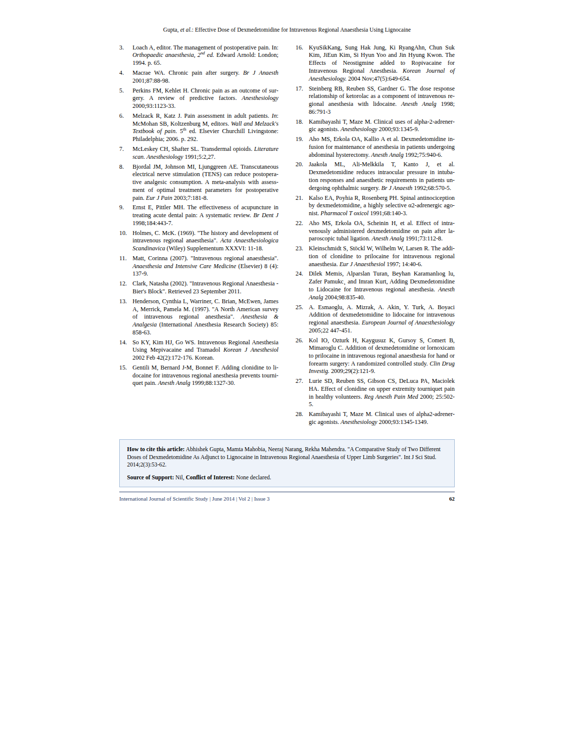Gupta, et al.: Effective Dose of Dexmedetomidine for Intravenous Regional Anaesthesia Using Lignocaine
Loach A, editor. The management of postoperative pain. In: Orthopaedic anaesthesia, 2nd ed. Edward Arnold: London; 1994. p. 65.
Macrae WA. Chronic pain after surgery. Br J Anaesth 2001;87:88-98.
Perkins FM, Kehlet H. Chronic pain as an outcome of surgery. A review of predictive factors. Anesthesiology 2000;93:1123-33.
Melzack R, Katz J. Pain assessment in adult patients. In: McMohan SB, Koltzenburg M, editors. Wall and Melzack's Textbook of pain. 5th ed. Elsevier Churchill Livingstone: Philadelphia; 2006. p. 292.
McLeskey CH, Shafter SL. Transdermal opioids. Literature scan. Anesthesiology 1991;5:2,27.
Bjordal JM, Johnson MI, Ljunggreen AE. Transcutaneous electrical nerve stimulation (TENS) can reduce postoperative analgesic consumption. A meta-analysis with assessment of optimal treatment parameters for postoperative pain. Eur J Pain 2003;7:181-8.
Ernst E, Pittler MH. The effectiveness of acupuncture in treating acute dental pain: A systematic review. Br Dent J 1998;184:443-7.
Holmes, C. McK. (1969). "The history and development of intravenous regional anaesthesia". Acta Anaesthesiologica Scandinavica (Wiley) Supplementum XXXVI: 11-18.
Matt, Corinna (2007). "Intravenous regional anaesthesia". Anaesthesia and Intensive Care Medicine (Elsevier) 8 (4): 137-9.
Clark, Natasha (2002). "Intravenous Regional Anaesthesia - Bier's Block". Retrieved 23 September 2011.
Henderson, Cynthia L, Warriner, C. Brian, McEwen, James A, Merrick, Pamela M. (1997). "A North American survey of intravenous regional anesthesia". Anesthesia & Analgesia (International Anesthesia Research Society) 85: 858-63.
So KY, Kim HJ, Go WS. Intravenous Regional Anesthesia Using Mepivacaine and Tramadol Korean J Anesthesiol 2002 Feb 42(2):172-176. Korean.
Gentili M, Bernard J-M, Bonnet F. Adding clonidine to lidocaine for intravenous regional anesthesia prevents tourniquet pain. Anesth Analg 1999;88:1327-30.
KyuSikKang, Sung Hak Jung, Ki RyangAhn, Chun Suk Kim, JiEun Kim, Si Hyun Yoo and Jin Hyung Kwon. The Effects of Neostigmine added to Ropivacaine for Intravenous Regional Anesthesia. Korean Journal of Anesthesiology. 2004 Nov;47(5):649-654.
Steinberg RB, Reuben SS, Gardner G. The dose response relationship of ketorolac as a component of intravenous regional anesthesia with lidocaine. Anesth Analg 1998; 86:791-3
Kamibayashi T, Maze M. Clinical uses of alpha-2-adrenergic agonists. Anesthesiology 2000;93:1345-9.
Aho MS, Erkola OA, Kallio A et al. Dexmedetomidine infusion for maintenance of anesthesia in patients undergoing abdominal hysterectomy. Anesth Analg 1992;75:940-6.
Jaakola ML, Ali-Melkkila T, Kanto J, et al. Dexmedetomidine reduces intraocular pressure in intubation responses and anaesthetic requirements in patients undergoing ophthalmic surgery. Br J Anaesth 1992;68:570-5.
Kalso EA, Poyhia R, Rosenberg PH. Spinal antinociception by dexmedetomidine, a highly selective α2-adrenergic agonist. Pharmacol T oxicol 1991;68:140-3.
Aho MS, Erkola OA, Scheinin H, et al. Effect of intravenously administered dexmedetomidine on pain after laparoscopic tubal ligation. Anesth Analg 1991;73:112-8.
Kleinschmidt S, Stöckl W, Wilhelm W, Larsen R. The addition of clonidine to prilocaine for intravenous regional anaesthesia. Eur J Anaesthesiol 1997; 14:40-6.
Dilek Memis, Alparslan Turan, Beyhan Karamanlıog lu, Zafer Pamukc¸ and Imran Kurt, Adding Dexmedetomidine to Lidocaine for Intravenous regional anesthesia. Anesth Analg 2004;98:835-40.
A. Esmaoglu, A. Mizrak, A. Akin, Y. Turk, A. Boyaci Addition of dexmedetomidine to lidocaine for intravenous regional anaesthesia. European Journal of Anaesthesiology 2005;22 447-451.
Kol IO, Ozturk H, Kaygusuz K, Gursoy S, Comert B, Mimaroglu C. Addition of dexmedetomidine or lornoxicam to prilocaine in intravenous regional anaesthesia for hand or forearm surgery: A randomized controlled study. Clin Drug Investig. 2009;29(2):121-9.
Lurie SD, Reuben SS, Gibson CS, DeLuca PA, Maciolek HA. Effect of clonidine on upper extremity tourniquet pain in healthy volunteers. Reg Anesth Pain Med 2000; 25:502-5.
Kamibayashi T, Maze M. Clinical uses of alpha2-adrenergic agonists. Anesthesiology 2000;93:1345-1349.
How to cite this article: Abhishek Gupta, Mamta Mahobia, Neeraj Narang, Rekha Mahendra. "A Comparative Study of Two Different Doses of Dexmedetomidine As Adjunct to Lignocaine in Intravenous Regional Anaesthesia of Upper Limb Surgeries". Int J Sci Stud. 2014;2(3):53-62.
Source of Support: Nil, Conflict of Interest: None declared.
International Journal of Scientific Study | June 2014 | Vol 2 | Issue 3 62